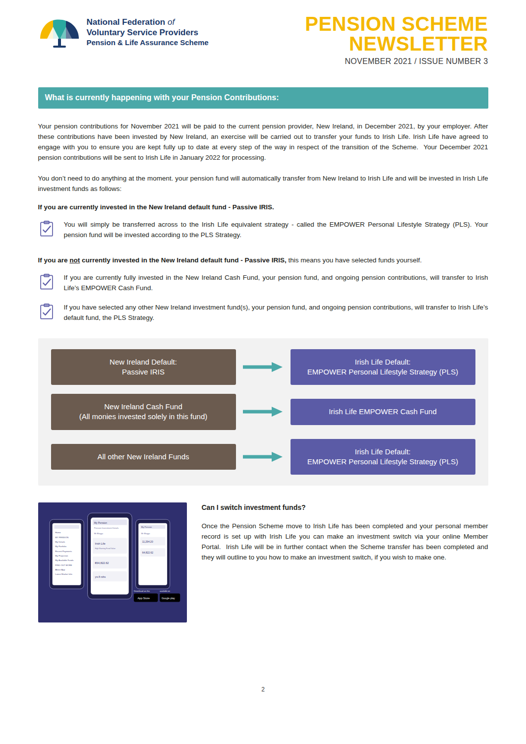National Federation of
Voluntary Service Providers
Pension & Life Assurance Scheme
PENSION SCHEMENEWSLETTER
NOVEMBER 2021 / ISSUE NUMBER 3
What is currently happening with your Pension Contributions:
Your pension contributions for November 2021 will be paid to the current pension provider, New Ireland, in December 2021, by your employer. After these contributions have been invested by New Ireland, an exercise will be carried out to transfer your funds to Irish Life. Irish Life have agreed to engage with you to ensure you are kept fully up to date at every step of the way in respect of the transition of the Scheme. Your December 2021 pension contributions will be sent to Irish Life in January 2022 for processing.
You don’t need to do anything at the moment. your pension fund will automatically transfer from New Ireland to Irish Life and will be invested in Irish Life investment funds as follows:
If you are currently invested in the New Ireland default fund - Passive IRIS.
You will simply be transferred across to the Irish Life equivalent strategy - called the EMPOWER Personal Lifestyle Strategy (PLS). Your pension fund will be invested according to the PLS Strategy.
If you are not currently invested in the New Ireland default fund - Passive IRIS, this means you have selected funds yourself.
If you are currently fully invested in the New Ireland Cash Fund, your pension fund, and ongoing pension contributions, will transfer to Irish Life’s EMPOWER Cash Fund.
If you have selected any other New Ireland investment fund(s), your pension fund, and ongoing pension contributions, will transfer to Irish Life’s default fund, the PLS Strategy.
New Ireland Default:
Passive IRIS
Irish Life Default:
EMPOWER Personal Lifestyle Strategy (PLS)
New Ireland Cash Fund
(All monies invested solely in this fund)
Irish Life EMPOWER Cash Fund
All other New Ireland Funds
Irish Life Default:
EMPOWER Personal Lifestyle Strategy (PLS)
Home MY PENSION My Details My Portfolio Recent Payments My Projection My Available Funds FIND OUT MORE About App Latest Market Info My Pension Pension Investment Details Mr Bloggs Irish Life High Earning Fund Value €64,822.62 yrs 8 mths My Pension Mr Bloggs 11,294.20 64,822.62 App Store Google play Download on the available on
Can I switch investment funds?
Once the Pension Scheme move to Irish Life has been completed and your personal member record is set up with Irish Life you can make an investment switch via your online Member Portal. Irish Life will be in further contact when the Scheme transfer has been completed and they will outline to you how to make an investment switch, if you wish to make one.
2